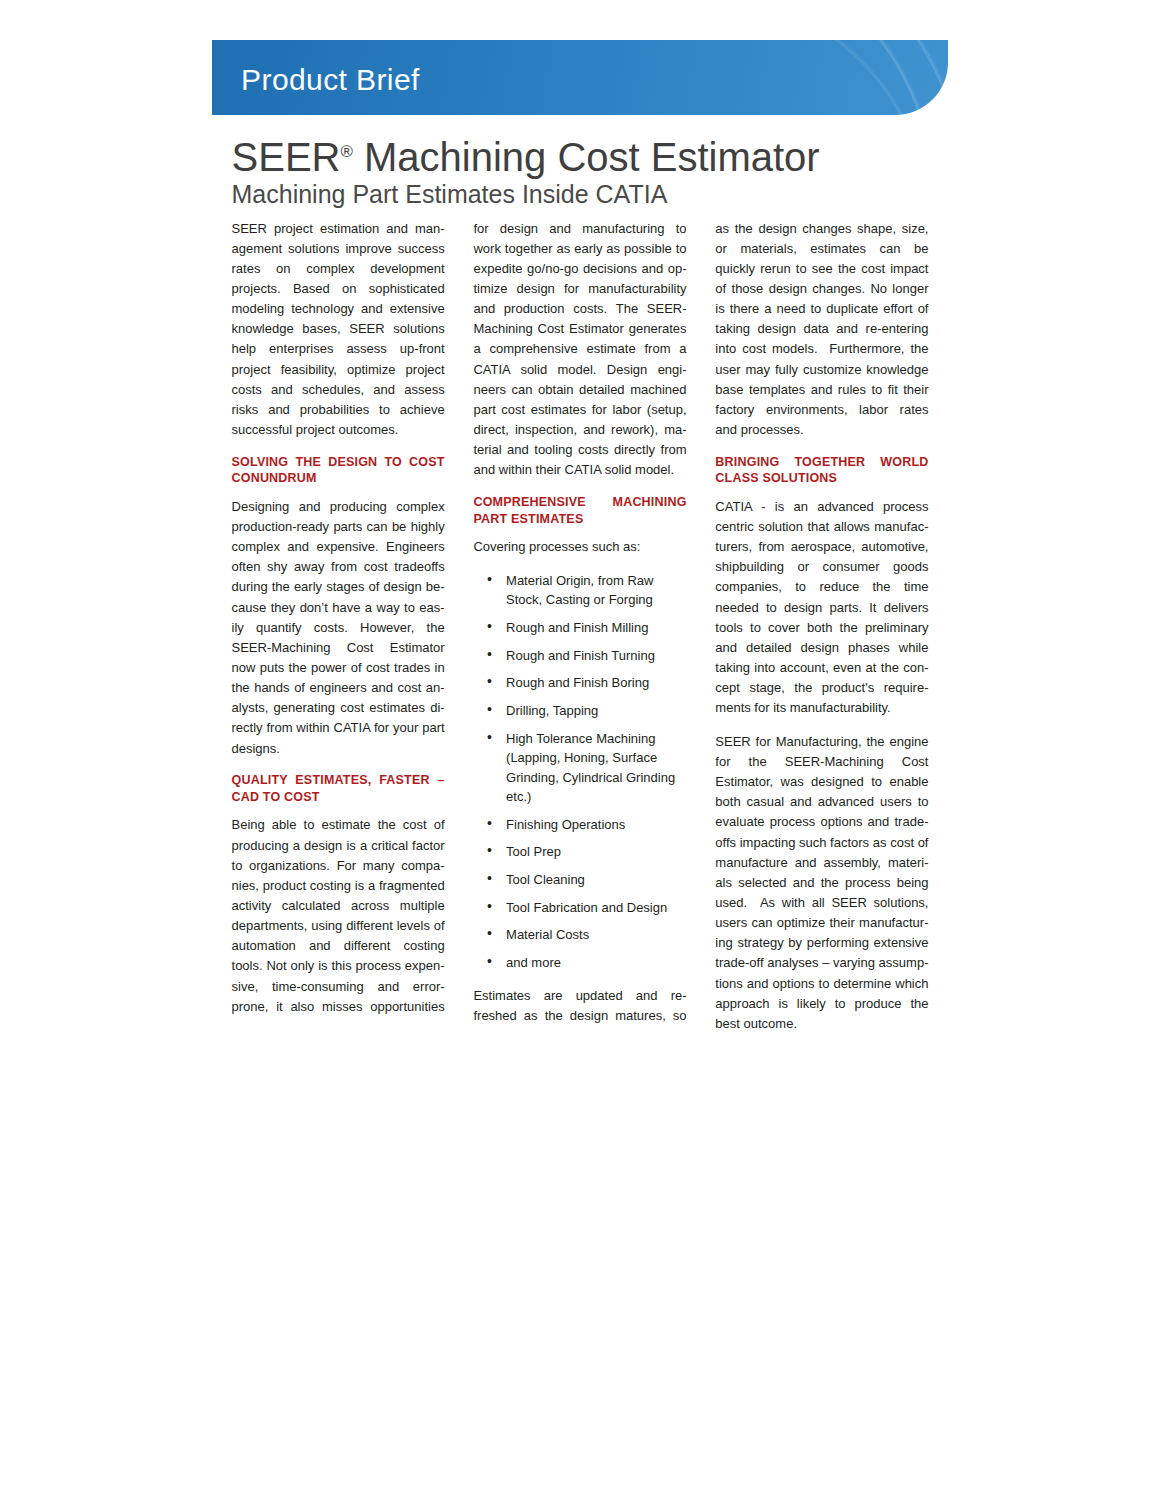Product Brief
SEER® Machining Cost Estimator
Machining Part Estimates Inside CATIA
SEER project estimation and management solutions improve success rates on complex development projects. Based on sophisticated modeling technology and extensive knowledge bases, SEER solutions help enterprises assess up-front project feasibility, optimize project costs and schedules, and assess risks and probabilities to achieve successful project outcomes.
Solving the Design to Cost Conundrum
Designing and producing complex production-ready parts can be highly complex and expensive. Engineers often shy away from cost tradeoffs during the early stages of design because they don’t have a way to easily quantify costs. However, the SEER-Machining Cost Estimator now puts the power of cost trades in the hands of engineers and cost analysts, generating cost estimates directly from within CATIA for your part designs.
Quality Estimates, Faster – CAD to Cost
Being able to estimate the cost of producing a design is a critical factor to organizations. For many companies, product costing is a fragmented activity calculated across multiple departments, using different levels of automation and different costing tools. Not only is this process expensive, time-consuming and error-prone, it also misses opportunities for design and manufacturing to work together as early as possible to expedite go/no-go decisions and optimize design for manufacturability and production costs. The SEER-Machining Cost Estimator generates a comprehensive estimate from a CATIA solid model. Design engineers can obtain detailed machined part cost estimates for labor (setup, direct, inspection, and rework), material and tooling costs directly from and within their CATIA solid model.
Comprehensive Machining Part Estimates
Covering processes such as:
Material Origin, from Raw Stock, Casting or Forging
Rough and Finish Milling
Rough and Finish Turning
Rough and Finish Boring
Drilling, Tapping
High Tolerance Machining (Lapping, Honing, Surface Grinding, Cylindrical Grinding etc.)
Finishing Operations
Tool Prep
Tool Cleaning
Tool Fabrication and Design
Material Costs
and more
Estimates are updated and refreshed as the design matures, so as the design changes shape, size, or materials, estimates can be quickly rerun to see the cost impact of those design changes. No longer is there a need to duplicate effort of taking design data and re-entering into cost models. Furthermore, the user may fully customize knowledge base templates and rules to fit their factory environments, labor rates and processes.
Bringing Together World Class Solutions
CATIA - is an advanced process centric solution that allows manufacturers, from aerospace, automotive, shipbuilding or consumer goods companies, to reduce the time needed to design parts. It delivers tools to cover both the preliminary and detailed design phases while taking into account, even at the concept stage, the product's requirements for its manufacturability.
SEER for Manufacturing, the engine for the SEER-Machining Cost Estimator, was designed to enable both casual and advanced users to evaluate process options and tradeoffs impacting such factors as cost of manufacture and assembly, materials selected and the process being used. As with all SEER solutions, users can optimize their manufacturing strategy by performing extensive trade-off analyses – varying assumptions and options to determine which approach is likely to produce the best outcome.